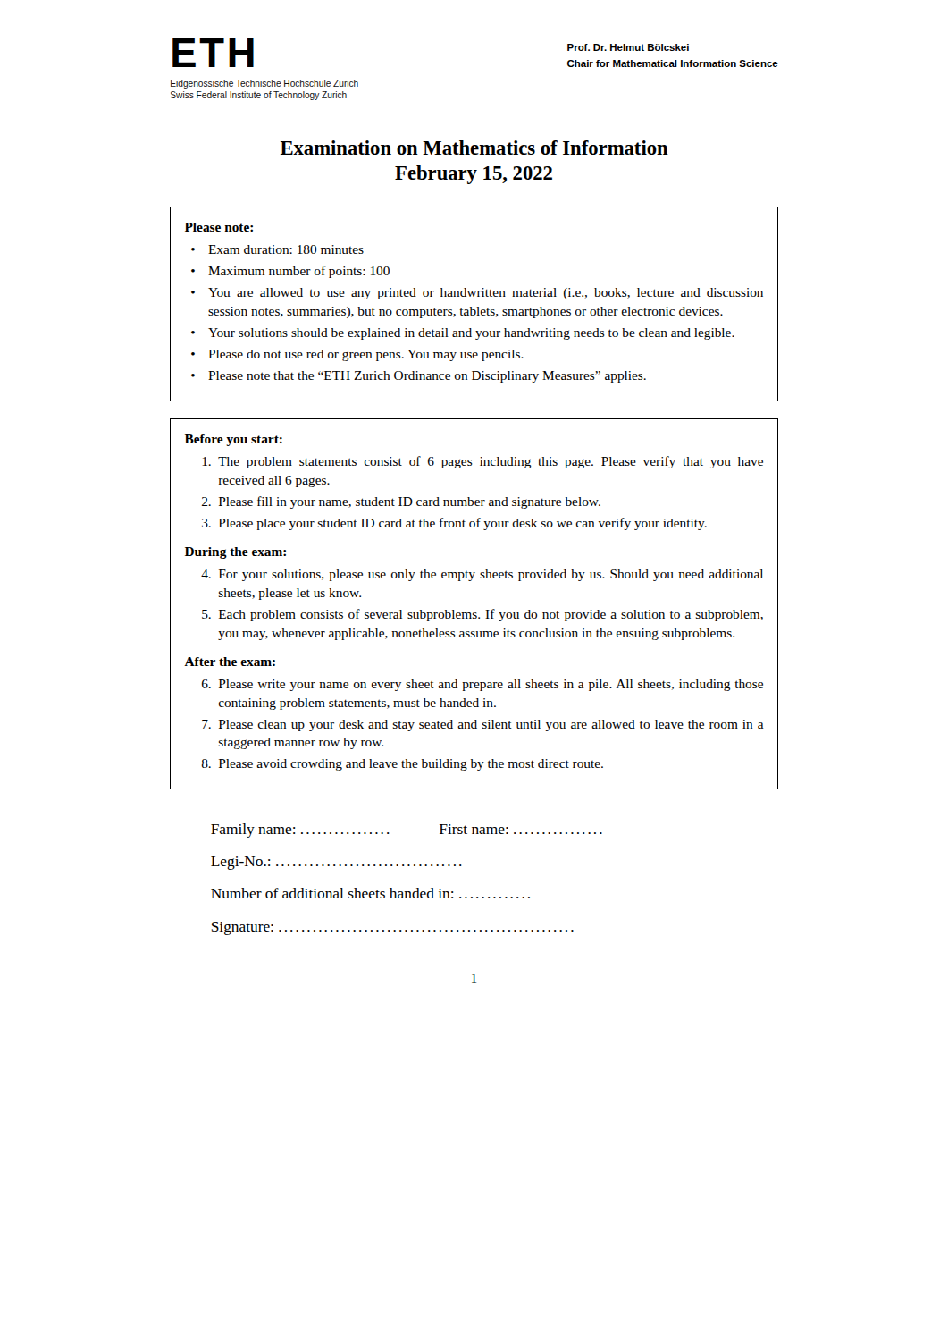ETH
Eidgenössische Technische Hochschule Zürich
Swiss Federal Institute of Technology Zurich
Prof. Dr. Helmut Bölcskei
Chair for Mathematical Information Science
Examination on Mathematics of Information
February 15, 2022
Please note:
Exam duration: 180 minutes
Maximum number of points: 100
You are allowed to use any printed or handwritten material (i.e., books, lecture and discussion session notes, summaries), but no computers, tablets, smartphones or other electronic devices.
Your solutions should be explained in detail and your handwriting needs to be clean and legible.
Please do not use red or green pens. You may use pencils.
Please note that the “ETH Zurich Ordinance on Disciplinary Measures” applies.
Before you start:
The problem statements consist of 6 pages including this page. Please verify that you have received all 6 pages.
Please fill in your name, student ID card number and signature below.
Please place your student ID card at the front of your desk so we can verify your identity.
During the exam:
For your solutions, please use only the empty sheets provided by us. Should you need additional sheets, please let us know.
Each problem consists of several subproblems. If you do not provide a solution to a subproblem, you may, whenever applicable, nonetheless assume its conclusion in the ensuing subproblems.
After the exam:
Please write your name on every sheet and prepare all sheets in a pile. All sheets, including those containing problem statements, must be handed in.
Please clean up your desk and stay seated and silent until you are allowed to leave the room in a staggered manner row by row.
Please avoid crowding and leave the building by the most direct route.
Family name: ................ First name: ................
Legi-No.: .................................
Number of additional sheets handed in: .............
Signature: ....................................................
1